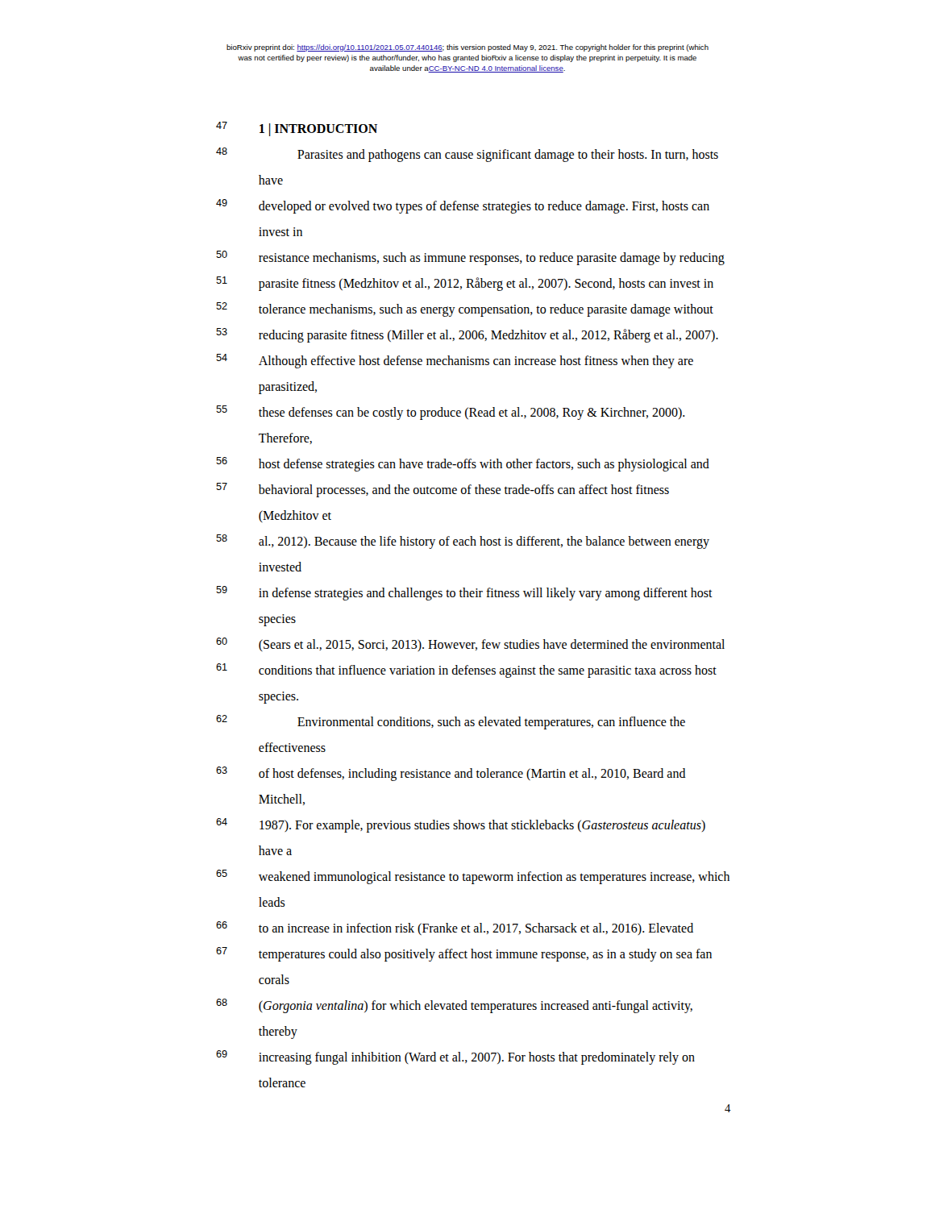bioRxiv preprint doi: https://doi.org/10.1101/2021.05.07.440146; this version posted May 9, 2021. The copyright holder for this preprint (which
was not certified by peer review) is the author/funder, who has granted bioRxiv a license to display the preprint in perpetuity. It is made
available under aCC-BY-NC-ND 4.0 International license.
47
1 | INTRODUCTION
48 Parasites and pathogens can cause significant damage to their hosts. In turn, hosts have
49developed or evolved two types of defense strategies to reduce damage. First, hosts can invest in
50resistance mechanisms, such as immune responses, to reduce parasite damage by reducing
51parasite fitness (Medzhitov et al., 2012, Råberg et al., 2007). Second, hosts can invest in
52tolerance mechanisms, such as energy compensation, to reduce parasite damage without
53reducing parasite fitness (Miller et al., 2006, Medzhitov et al., 2012, Råberg et al., 2007).
54 Although effective host defense mechanisms can increase host fitness when they are parasitized,
55these defenses can be costly to produce (Read et al., 2008, Roy & Kirchner, 2000). Therefore,
56host defense strategies can have trade-offs with other factors, such as physiological and
57behavioral processes, and the outcome of these trade-offs can affect host fitness (Medzhitov et
58al., 2012). Because the life history of each host is different, the balance between energy invested
59in defense strategies and challenges to their fitness will likely vary among different host species
60(Sears et al., 2015, Sorci, 2013). However, few studies have determined the environmental
61conditions that influence variation in defenses against the same parasitic taxa across host species.
62 Environmental conditions, such as elevated temperatures, can influence the effectiveness
63of host defenses, including resistance and tolerance (Martin et al., 2010, Beard and Mitchell,
641987). For example, previous studies shows that sticklebacks (Gasterosteus aculeatus) have a
65weakened immunological resistance to tapeworm infection as temperatures increase, which leads
66to an increase in infection risk (Franke et al., 2017, Scharsack et al., 2016). Elevated
67temperatures could also positively affect host immune response, as in a study on sea fan corals
68(Gorgonia ventalina) for which elevated temperatures increased anti-fungal activity, thereby
69increasing fungal inhibition (Ward et al., 2007). For hosts that predominately rely on tolerance
4